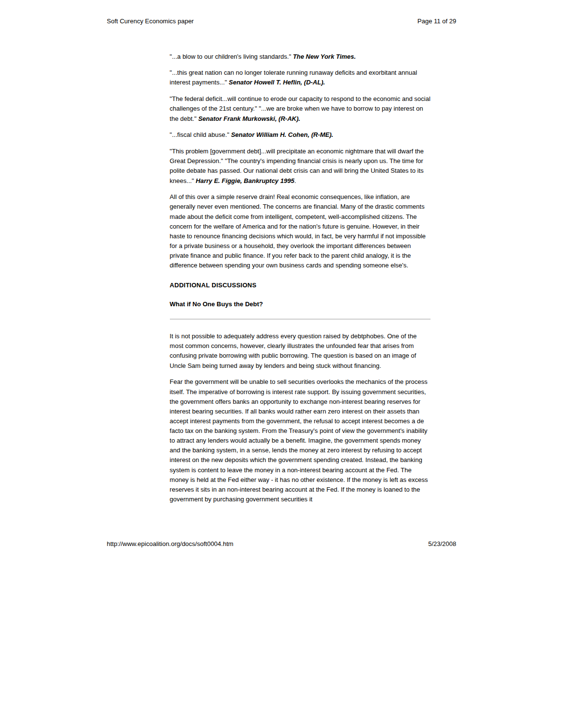Soft Curency Economics paper
Page 11 of 29
"...a blow to our children's living standards." The New York Times.
"...this great nation can no longer tolerate running runaway deficits and exorbitant annual interest payments..." Senator Howell T. Heflin, (D-AL).
"The federal deficit...will continue to erode our capacity to respond to the economic and social challenges of the 21st century." "...we are broke when we have to borrow to pay interest on the debt." Senator Frank Murkowski, (R-AK).
"...fiscal child abuse." Senator William H. Cohen, (R-ME).
"This problem [government debt]...will precipitate an economic nightmare that will dwarf the Great Depression." "The country's impending financial crisis is nearly upon us. The time for polite debate has passed. Our national debt crisis can and will bring the United States to its knees..." Harry E. Figgie, Bankruptcy 1995.
All of this over a simple reserve drain! Real economic consequences, like inflation, are generally never even mentioned. The concerns are financial. Many of the drastic comments made about the deficit come from intelligent, competent, well-accomplished citizens. The concern for the welfare of America and for the nation's future is genuine. However, in their haste to renounce financing decisions which would, in fact, be very harmful if not impossible for a private business or a household, they overlook the important differences between private finance and public finance. If you refer back to the parent child analogy, it is the difference between spending your own business cards and spending someone else's.
ADDITIONAL DISCUSSIONS
What if No One Buys the Debt?
It is not possible to adequately address every question raised by debtphobes. One of the most common concerns, however, clearly illustrates the unfounded fear that arises from confusing private borrowing with public borrowing. The question is based on an image of Uncle Sam being turned away by lenders and being stuck without financing.
Fear the government will be unable to sell securities overlooks the mechanics of the process itself. The imperative of borrowing is interest rate support. By issuing government securities, the government offers banks an opportunity to exchange non-interest bearing reserves for interest bearing securities. If all banks would rather earn zero interest on their assets than accept interest payments from the government, the refusal to accept interest becomes a de facto tax on the banking system. From the Treasury's point of view the government's inability to attract any lenders would actually be a benefit. Imagine, the government spends money and the banking system, in a sense, lends the money at zero interest by refusing to accept interest on the new deposits which the government spending created. Instead, the banking system is content to leave the money in a non-interest bearing account at the Fed. The money is held at the Fed either way - it has no other existence. If the money is left as excess reserves it sits in an non-interest bearing account at the Fed. If the money is loaned to the government by purchasing government securities it
http://www.epicoalition.org/docs/soft0004.htm
5/23/2008